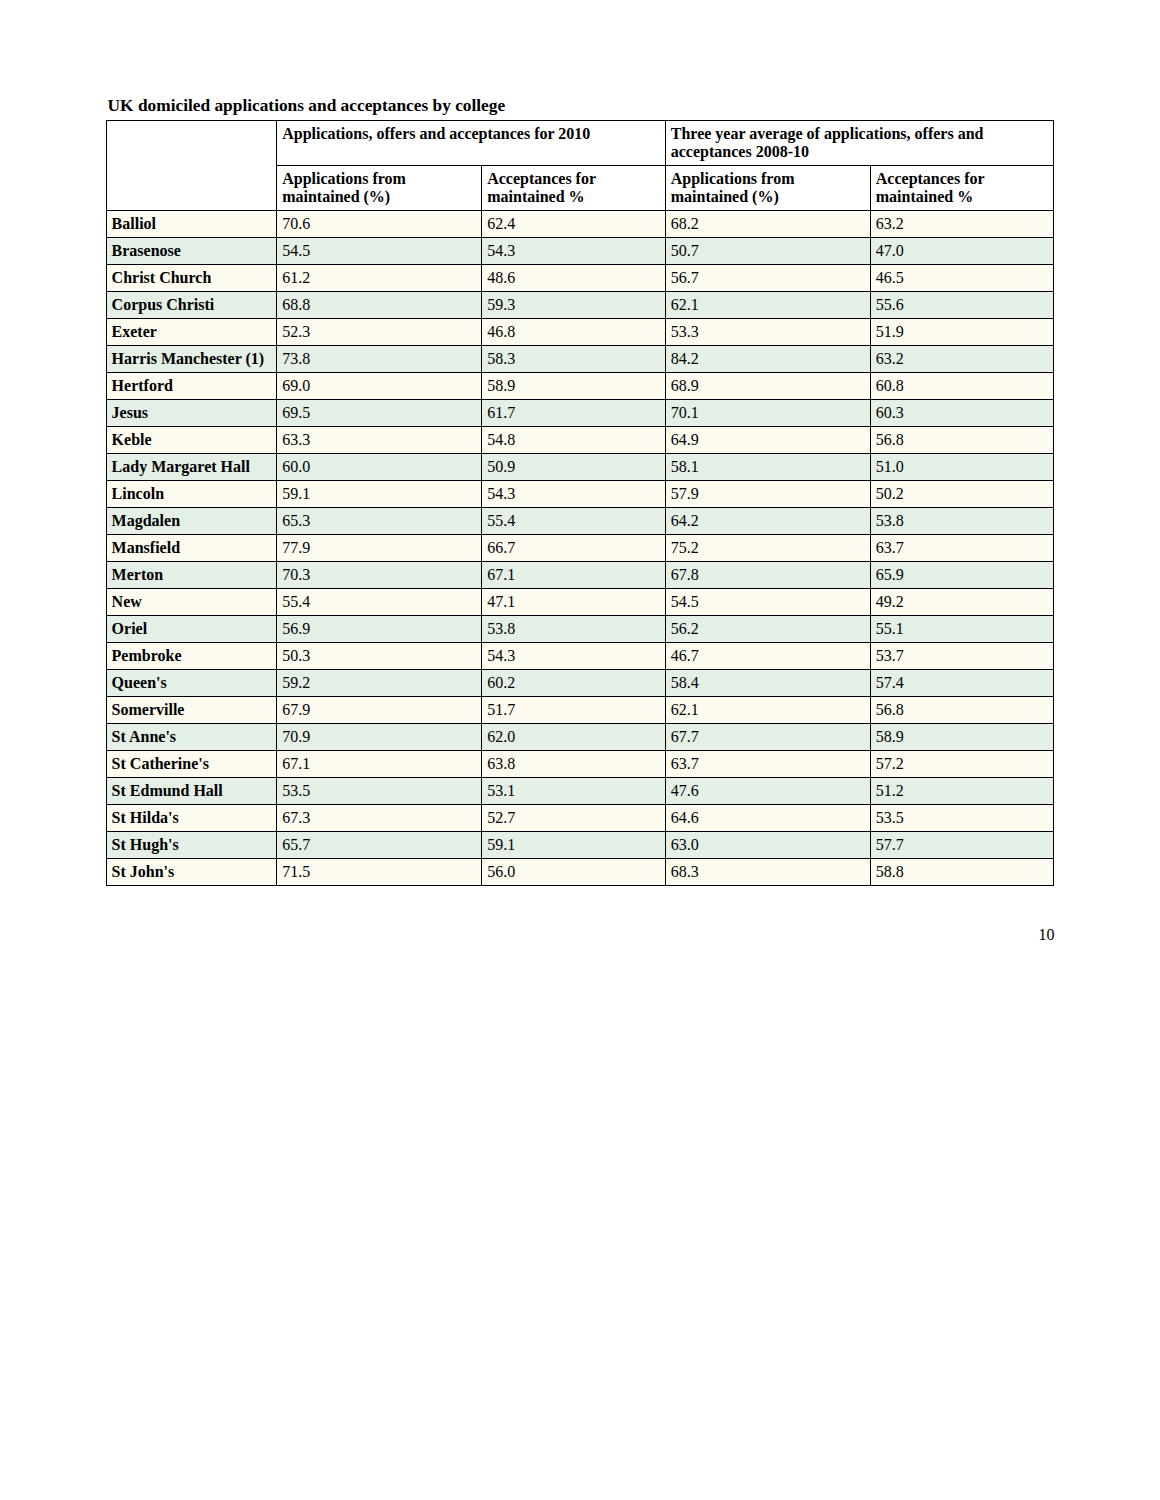UK domiciled applications and acceptances by college
| | Applications, offers and acceptances for 2010 | Three year average of applications, offers and acceptances 2008-10 |
| --- | --- | --- |
| Applications from maintained (%) | Acceptances for maintained % | Applications from maintained (%) | Acceptances for maintained % |
| Balliol | 70.6 | 62.4 | 68.2 | 63.2 |
| Brasenose | 54.5 | 54.3 | 50.7 | 47.0 |
| Christ Church | 61.2 | 48.6 | 56.7 | 46.5 |
| Corpus Christi | 68.8 | 59.3 | 62.1 | 55.6 |
| Exeter | 52.3 | 46.8 | 53.3 | 51.9 |
| Harris Manchester (1) | 73.8 | 58.3 | 84.2 | 63.2 |
| Hertford | 69.0 | 58.9 | 68.9 | 60.8 |
| Jesus | 69.5 | 61.7 | 70.1 | 60.3 |
| Keble | 63.3 | 54.8 | 64.9 | 56.8 |
| Lady Margaret Hall | 60.0 | 50.9 | 58.1 | 51.0 |
| Lincoln | 59.1 | 54.3 | 57.9 | 50.2 |
| Magdalen | 65.3 | 55.4 | 64.2 | 53.8 |
| Mansfield | 77.9 | 66.7 | 75.2 | 63.7 |
| Merton | 70.3 | 67.1 | 67.8 | 65.9 |
| New | 55.4 | 47.1 | 54.5 | 49.2 |
| Oriel | 56.9 | 53.8 | 56.2 | 55.1 |
| Pembroke | 50.3 | 54.3 | 46.7 | 53.7 |
| Queen's | 59.2 | 60.2 | 58.4 | 57.4 |
| Somerville | 67.9 | 51.7 | 62.1 | 56.8 |
| St Anne's | 70.9 | 62.0 | 67.7 | 58.9 |
| St Catherine's | 67.1 | 63.8 | 63.7 | 57.2 |
| St Edmund Hall | 53.5 | 53.1 | 47.6 | 51.2 |
| St Hilda's | 67.3 | 52.7 | 64.6 | 53.5 |
| St Hugh's | 65.7 | 59.1 | 63.0 | 57.7 |
| St John's | 71.5 | 56.0 | 68.3 | 58.8 |
10